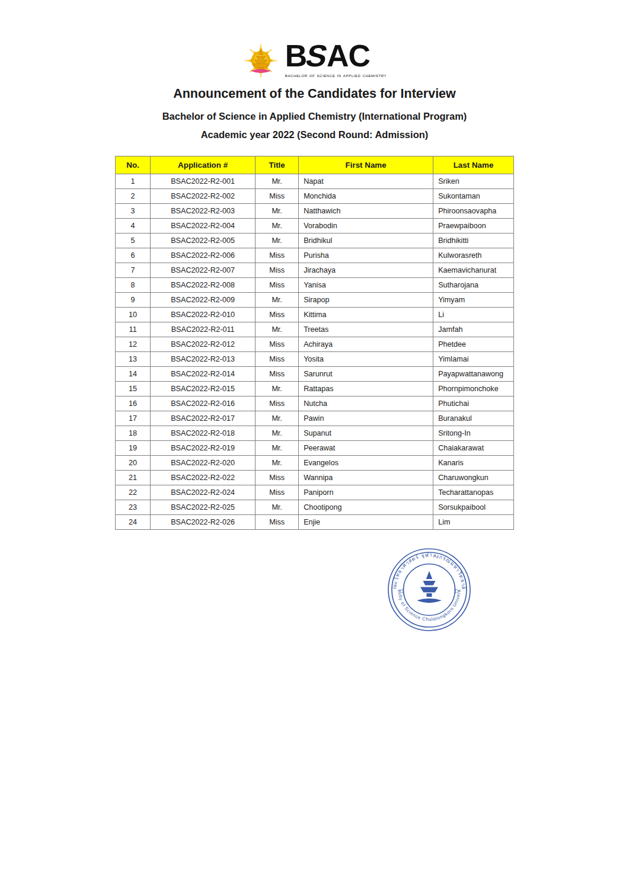BSAC
Bachelor of Science in Applied Chemistry
Announcement of the Candidates for Interview
Bachelor of Science in Applied Chemistry (International Program)
Academic year 2022 (Second Round: Admission)
| No. | Application # | Title | First Name | Last Name |
| --- | --- | --- | --- | --- |
| 1 | BSAC2022-R2-001 | Mr. | Napat | Sriken |
| 2 | BSAC2022-R2-002 | Miss | Monchida | Sukontaman |
| 3 | BSAC2022-R2-003 | Mr. | Natthawich | Phiroonsaovapha |
| 4 | BSAC2022-R2-004 | Mr. | Vorabodin | Praewpaiboon |
| 5 | BSAC2022-R2-005 | Mr. | Bridhikul | Bridhikitti |
| 6 | BSAC2022-R2-006 | Miss | Purisha | Kulworasreth |
| 7 | BSAC2022-R2-007 | Miss | Jirachaya | Kaemavichanurat |
| 8 | BSAC2022-R2-008 | Miss | Yanisa | Sutharojana |
| 9 | BSAC2022-R2-009 | Mr. | Sirapop | Yimyam |
| 10 | BSAC2022-R2-010 | Miss | Kittima | Li |
| 11 | BSAC2022-R2-011 | Mr. | Treetas | Jamfah |
| 12 | BSAC2022-R2-012 | Miss | Achiraya | Phetdee |
| 13 | BSAC2022-R2-013 | Miss | Yosita | Yimlamai |
| 14 | BSAC2022-R2-014 | Miss | Sarunrut | Payapwattanawong |
| 15 | BSAC2022-R2-015 | Mr. | Rattapas | Phornpimonchoke |
| 16 | BSAC2022-R2-016 | Miss | Nutcha | Phutichai |
| 17 | BSAC2022-R2-017 | Mr. | Pawin | Buranakul |
| 18 | BSAC2022-R2-018 | Mr. | Supanut | Sritong-In |
| 19 | BSAC2022-R2-019 | Mr. | Peerawat | Chaiakarawat |
| 20 | BSAC2022-R2-020 | Mr. | Evangelos | Kanaris |
| 21 | BSAC2022-R2-022 | Miss | Wannipa | Charuwongkun |
| 22 | BSAC2022-R2-024 | Miss | Paniporn | Techarattanopas |
| 23 | BSAC2022-R2-025 | Mr. | Chootipong | Sorsukpaibool |
| 24 | BSAC2022-R2-026 | Miss | Enjie | Lim |
คณะวิทยาศาสตร์ จุฬาลงกรณ์มหาวิทยาลัย Faculty of Science Chulalongkorn University ◁ ▷